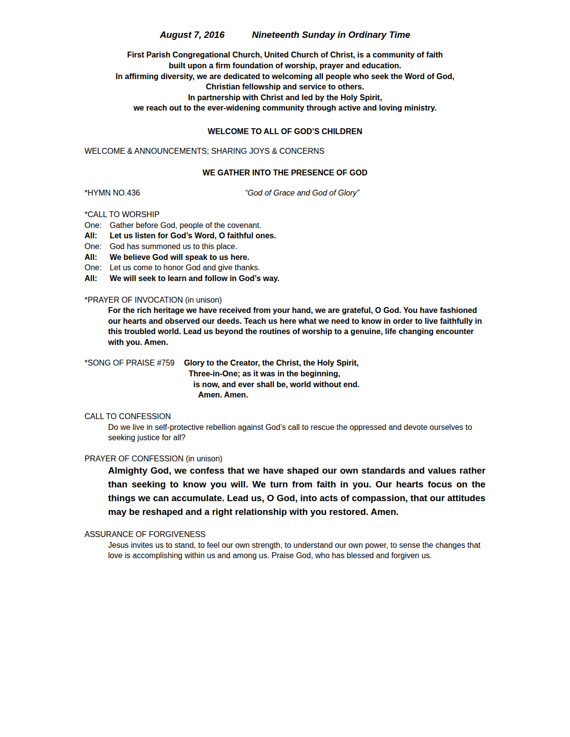August 7, 2016 Nineteenth Sunday in Ordinary Time
First Parish Congregational Church, United Church of Christ, is a community of faith
built upon a firm foundation of worship, prayer and education.
In affirming diversity, we are dedicated to welcoming all people who seek the Word of God,
Christian fellowship and service to others.
In partnership with Christ and led by the Holy Spirit,
we reach out to the ever-widening community through active and loving ministry.
WELCOME TO ALL OF GOD’S CHILDREN
WELCOME & ANNOUNCEMENTS; SHARING JOYS & CONCERNS
WE GATHER INTO THE PRESENCE OF GOD
*HYMN NO.436 “God of Grace and God of Glory”
*CALL TO WORSHIP
One: Gather before God, people of the covenant.
All: Let us listen for God’s Word, O faithful ones.
One: God has summoned us to this place.
All: We believe God will speak to us here.
One: Let us come to honor God and give thanks.
All: We will seek to learn and follow in God’s way.
*PRAYER OF INVOCATION (in unison)
For the rich heritage we have received from your hand, we are grateful, O God. You have fashioned our hearts and observed our deeds. Teach us here what we need to know in order to live faithfully in this troubled world. Lead us beyond the routines of worship to a genuine, life changing encounter with you. Amen.
| *SONG OF PRAISE #759 | Glory to the Creator, the Christ, the Holy Spirit, Three-in-One; as it was in the beginning, is now, and ever shall be, world without end. Amen. Amen. |
CALL TO CONFESSION
Do we live in self-protective rebellion against God’s call to rescue the oppressed and devote ourselves to seeking justice for all?
PRAYER OF CONFESSION (in unison)
Almighty God, we confess that we have shaped our own standards and values rather than seeking to know you will. We turn from faith in you. Our hearts focus on the things we can accumulate. Lead us, O God, into acts of compassion, that our attitudes may be reshaped and a right relationship with you restored. Amen.
ASSURANCE OF FORGIVENESS
Jesus invites us to stand, to feel our own strength, to understand our own power, to sense the changes that love is accomplishing within us and among us. Praise God, who has blessed and forgiven us.